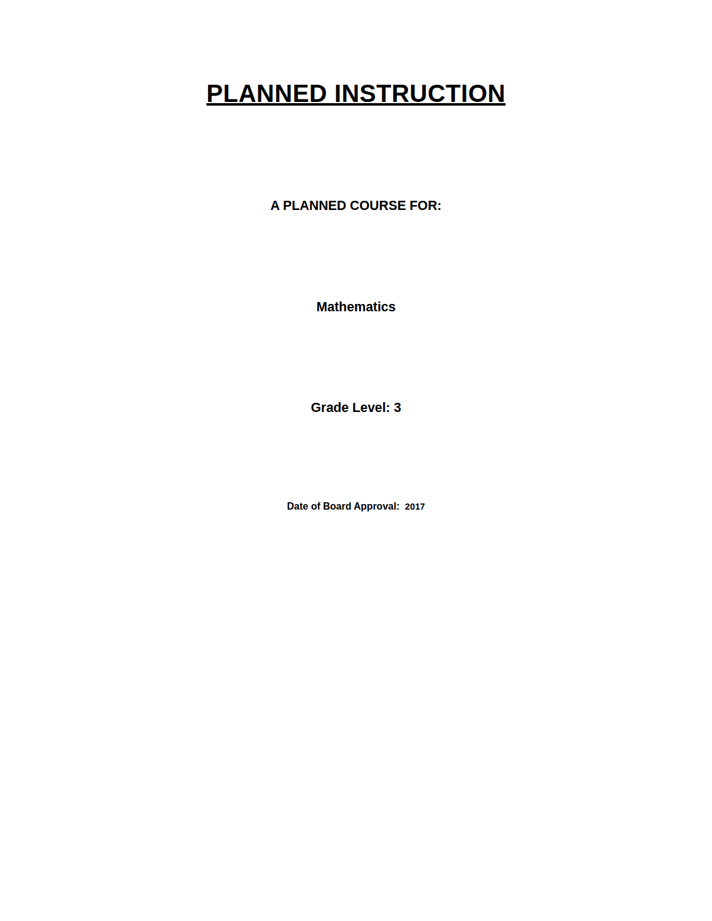PLANNED INSTRUCTION
A PLANNED COURSE FOR:
Mathematics
Grade Level: 3
Date of Board Approval: 2017